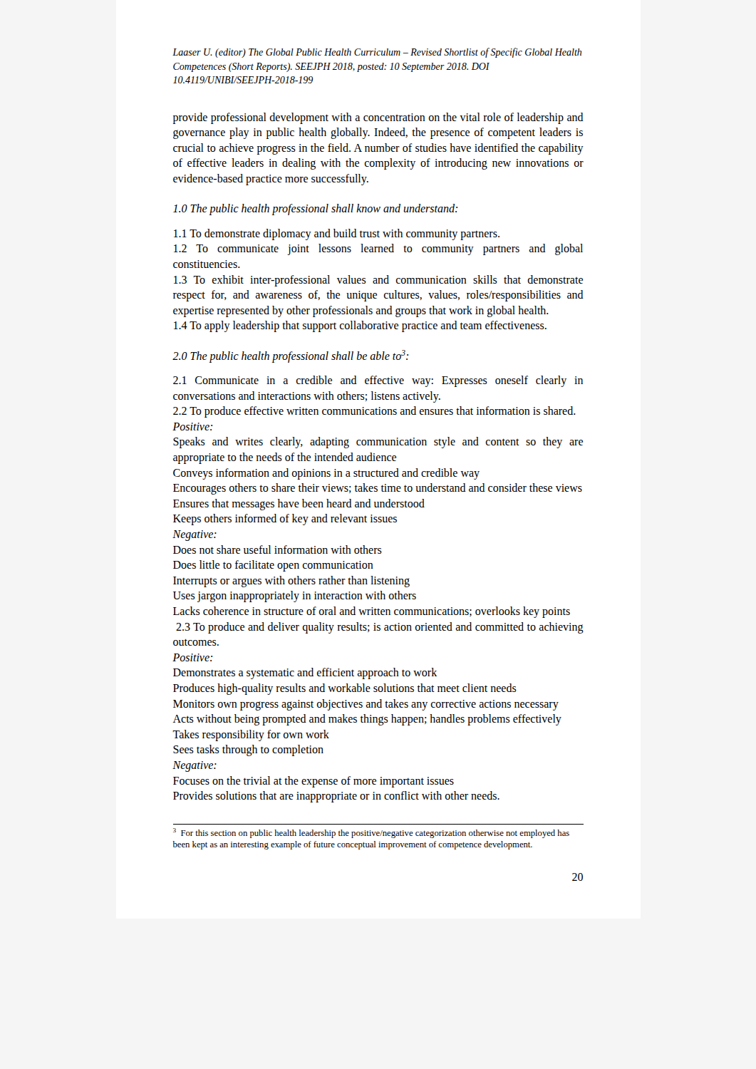Laaser U. (editor) The Global Public Health Curriculum – Revised Shortlist of Specific Global Health Competences (Short Reports). SEEJPH 2018, posted: 10 September 2018. DOI 10.4119/UNIBI/SEEJPH-2018-199
provide professional development with a concentration on the vital role of leadership and governance play in public health globally. Indeed, the presence of competent leaders is crucial to achieve progress in the field. A number of studies have identified the capability of effective leaders in dealing with the complexity of introducing new innovations or evidence-based practice more successfully.
1.0 The public health professional shall know and understand:
1.1 To demonstrate diplomacy and build trust with community partners.
1.2 To communicate joint lessons learned to community partners and global constituencies.
1.3 To exhibit inter-professional values and communication skills that demonstrate respect for, and awareness of, the unique cultures, values, roles/responsibilities and expertise represented by other professionals and groups that work in global health.
1.4 To apply leadership that support collaborative practice and team effectiveness.
2.0 The public health professional shall be able to3:
2.1 Communicate in a credible and effective way: Expresses oneself clearly in conversations and interactions with others; listens actively.
2.2 To produce effective written communications and ensures that information is shared.
Positive:
Speaks and writes clearly, adapting communication style and content so they are appropriate to the needs of the intended audience
Conveys information and opinions in a structured and credible way
Encourages others to share their views; takes time to understand and consider these views
Ensures that messages have been heard and understood
Keeps others informed of key and relevant issues
Negative:
Does not share useful information with others
Does little to facilitate open communication
Interrupts or argues with others rather than listening
Uses jargon inappropriately in interaction with others
Lacks coherence in structure of oral and written communications; overlooks key points
2.3 To produce and deliver quality results; is action oriented and committed to achieving outcomes.
Positive:
Demonstrates a systematic and efficient approach to work
Produces high-quality results and workable solutions that meet client needs
Monitors own progress against objectives and takes any corrective actions necessary
Acts without being prompted and makes things happen; handles problems effectively
Takes responsibility for own work
Sees tasks through to completion
Negative:
Focuses on the trivial at the expense of more important issues
Provides solutions that are inappropriate or in conflict with other needs.
3 For this section on public health leadership the positive/negative categorization otherwise not employed has been kept as an interesting example of future conceptual improvement of competence development.
20